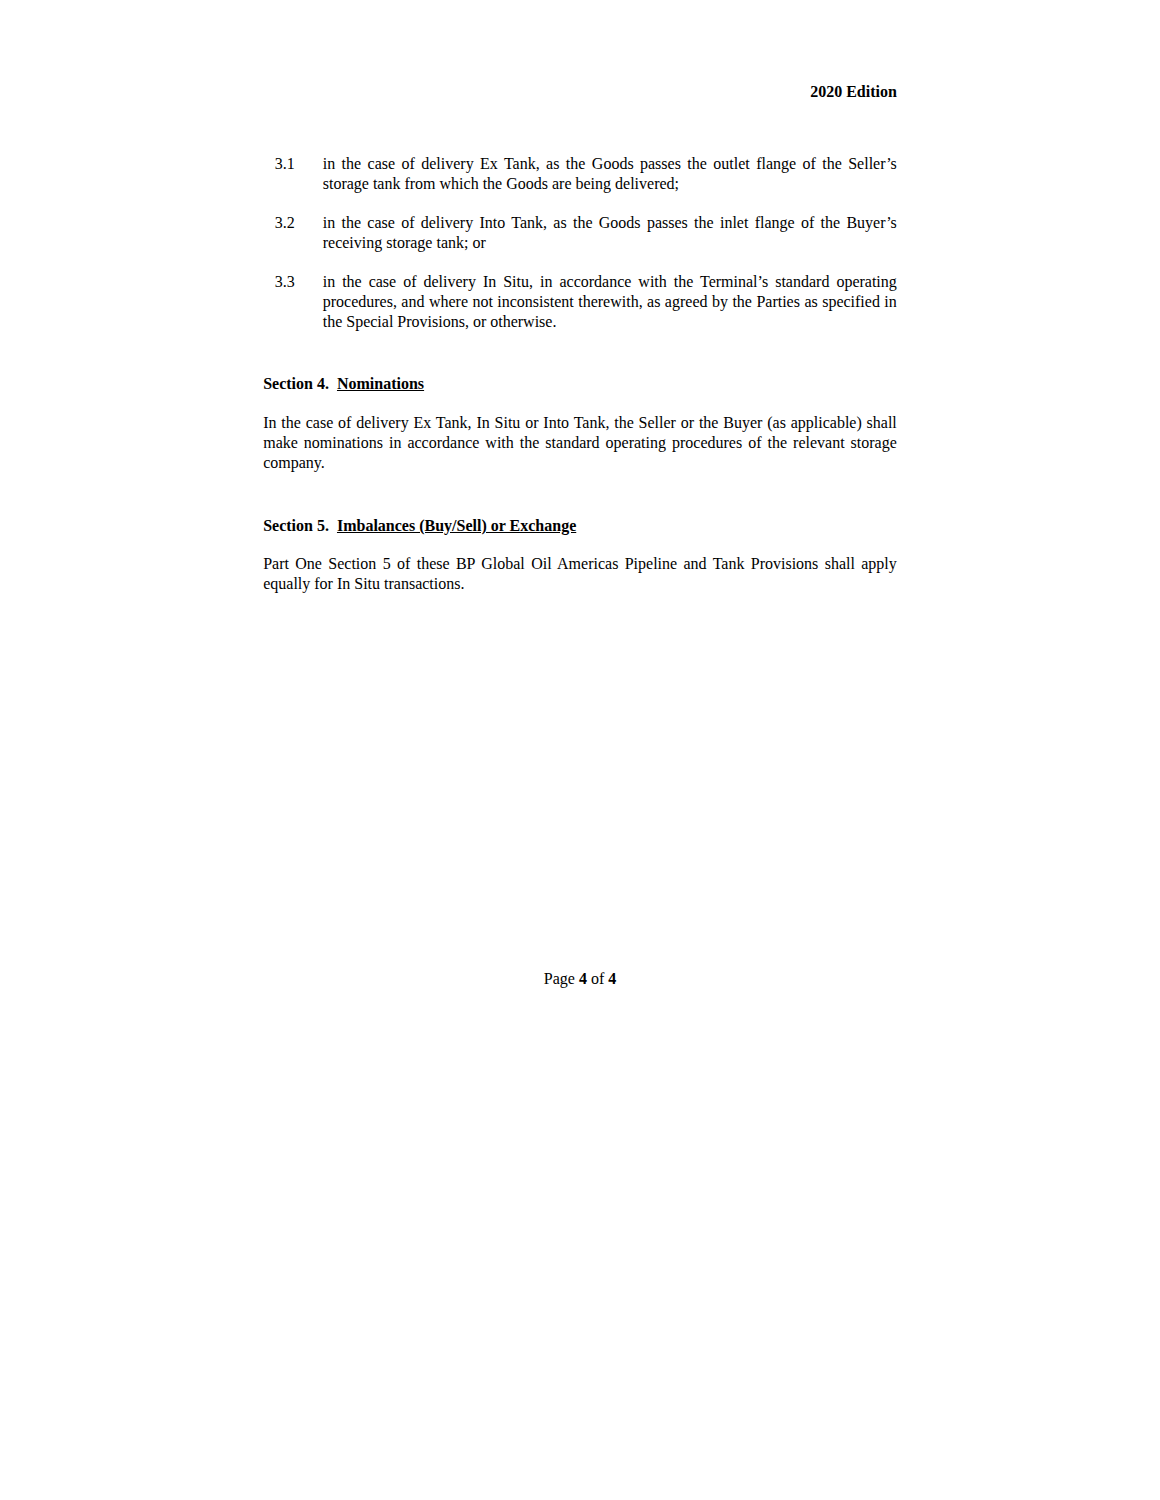2020 Edition
3.1
in the case of delivery Ex Tank, as the Goods passes the outlet flange of the Seller’s storage tank from which the Goods are being delivered;
3.2
in the case of delivery Into Tank, as the Goods passes the inlet flange of the Buyer’s receiving storage tank; or
3.3
in the case of delivery In Situ, in accordance with the Terminal’s standard operating procedures, and where not inconsistent therewith, as agreed by the Parties as specified in the Special Provisions, or otherwise.
Section 4. Nominations
In the case of delivery Ex Tank, In Situ or Into Tank, the Seller or the Buyer (as applicable) shall make nominations in accordance with the standard operating procedures of the relevant storage company.
Section 5. Imbalances (Buy/Sell) or Exchange
Part One Section 5 of these BP Global Oil Americas Pipeline and Tank Provisions shall apply equally for In Situ transactions.
Page 4 of 4